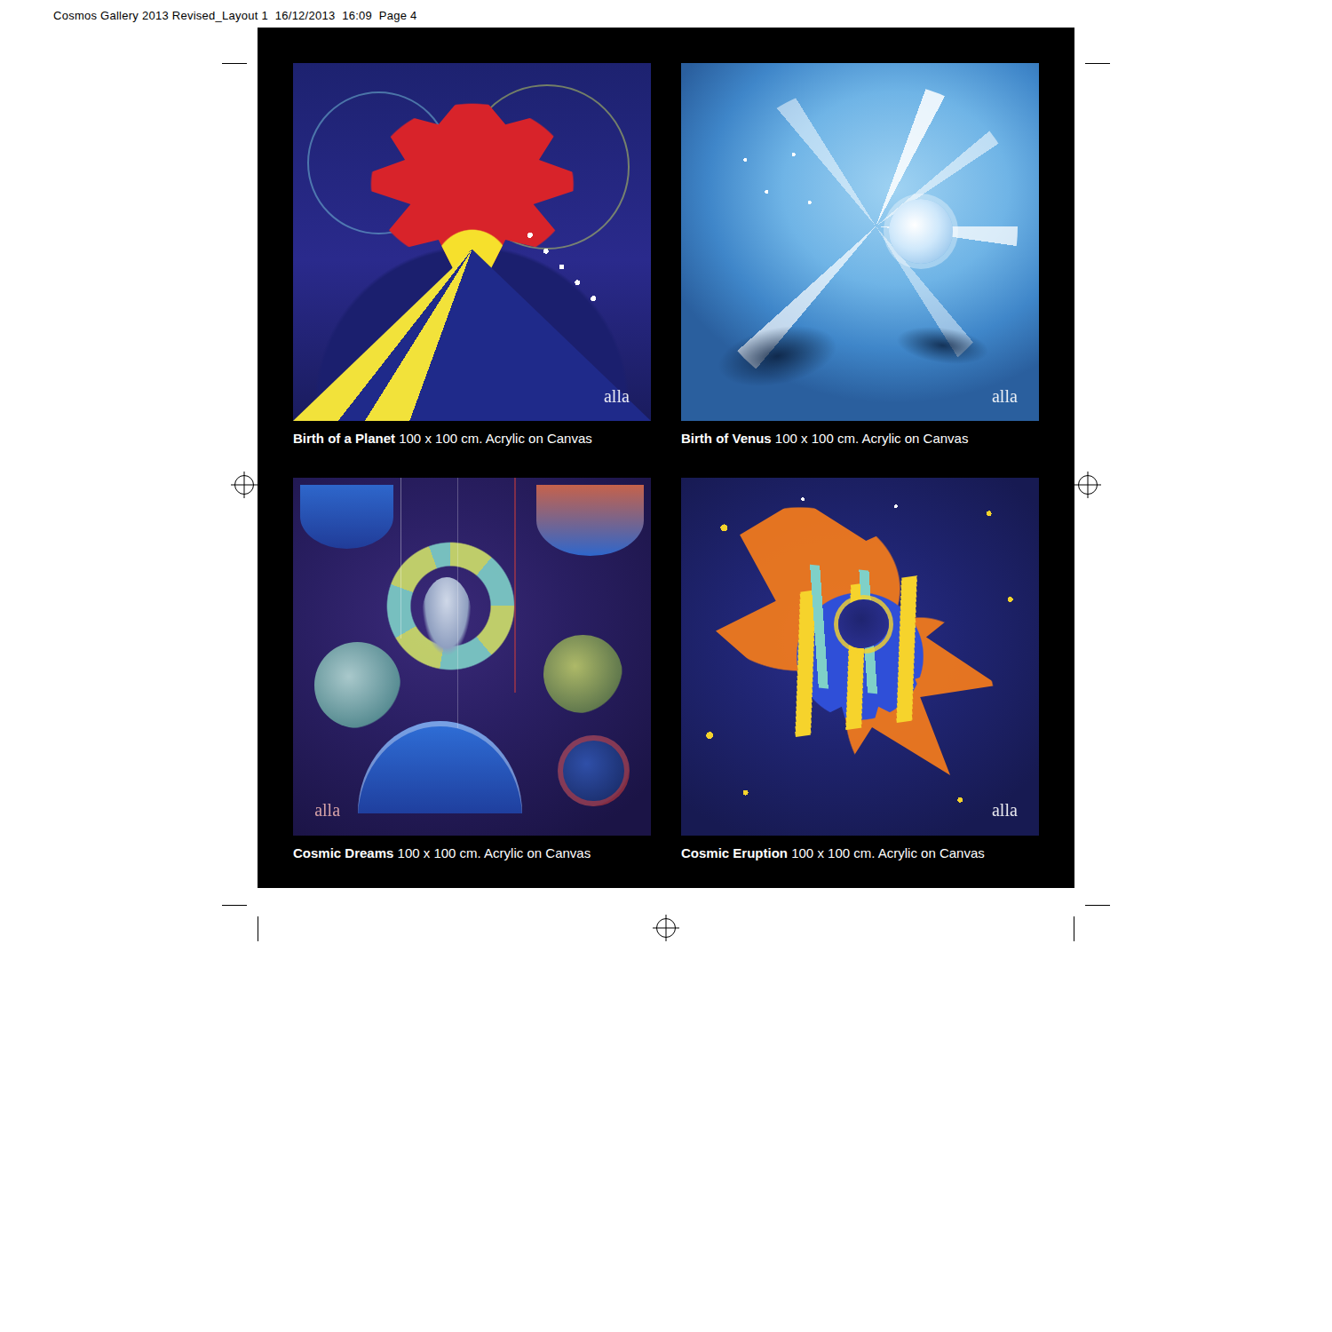Cosmos Gallery 2013 Revised_Layout 1 16/12/2013 16:09 Page 4
alla
Birth of a Planet 100 x 100 cm. Acrylic on Canvas
alla
Birth of Venus 100 x 100 cm. Acrylic on Canvas
alla
Cosmic Dreams 100 x 100 cm. Acrylic on Canvas
alla
Cosmic Eruption 100 x 100 cm. Acrylic on Canvas